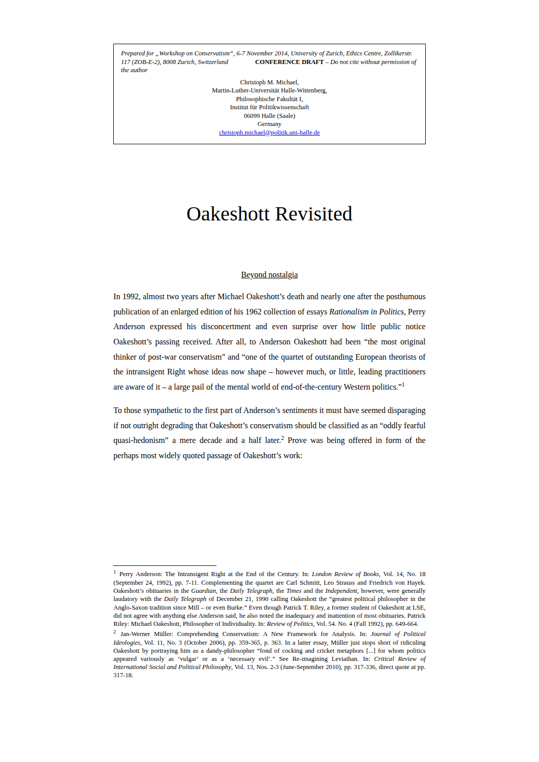Prepared for „Workshop on Conservatism“, 6-7 November 2014, University of Zurich, Ethics Centre, Zollikerstr. 117 (ZOB-E-2), 8008 Zurich, Switzerland CONFERENCE DRAFT – Do not cite without permission of the author
Christoph M. Michael,
Martin-Luther-Universität Halle-Wittenberg,
Philosophische Fakultät I,
Institut für Politikwissenschaft
06099 Halle (Saale)
Germany
christoph.michael@politik.uni-halle.de
Oakeshott Revisited
Beyond nostalgia
In 1992, almost two years after Michael Oakeshott’s death and nearly one after the posthumous publication of an enlarged edition of his 1962 collection of essays Rationalism in Politics, Perry Anderson expressed his disconcertment and even surprise over how little public notice Oakeshott’s passing received. After all, to Anderson Oakeshott had been “the most original thinker of post-war conservatism” and “one of the quartet of outstanding European theorists of the intransigent Right whose ideas now shape – however much, or little, leading practitioners are aware of it – a large pail of the mental world of end-of-the-century Western politics.”1
To those sympathetic to the first part of Anderson’s sentiments it must have seemed disparaging if not outright degrading that Oakeshott’s conservatism should be classified as an “oddly fearful quasi-hedonism” a mere decade and a half later.2 Prove was being offered in form of the perhaps most widely quoted passage of Oakeshott’s work:
1 Perry Anderson: The Intransigent Right at the End of the Century. In: London Review of Books, Vol. 14, No. 18 (September 24, 1992), pp. 7-11. Complementing the quartet are Carl Schmitt, Leo Strauss and Friedrich von Hayek. Oakeshott’s obituaries in the Guardian, the Daily Telegraph, the Times and the Independent, however, were generally laudatory with the Daily Telegraph of December 21, 1990 calling Oakeshott the “greatest political philosopher in the Anglo-Saxon tradition since Mill – or even Burke.” Even though Patrick T. Riley, a former student of Oakeshott at LSE, did not agree with anything else Anderson said, he also noted the inadequacy and inattention of most obituaries. Patrick Riley: Michael Oakeshott, Philosopher of Individuality. In: Review of Politics, Vol. 54. No. 4 (Fall 1992), pp. 649-664.
2 Jan-Werner Müller: Comprehending Conservatism: A New Framework for Analysis. In: Journal of Political Ideologies, Vol. 11, No. 3 (October 2006), pp. 359-365, p. 363. In a latter essay, Müller just stops short of ridiculing Oakeshott by portraying him as a dandy-philosopher “fond of cocking and cricket metaphors [...] for whom politics appeared variously as ‘vulgar’ or as a ‘necessary evil’.” See Re-imagining Leviathan. In: Critical Review of International Social and Political Philosophy, Vol. 13, Nos. 2-3 (June-September 2010), pp. 317-336, direct quote at pp. 317-18.